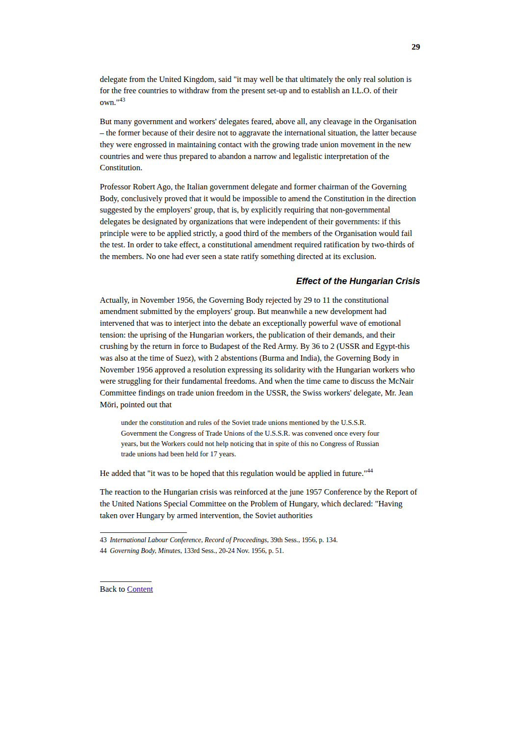29
delegate from the United Kingdom, said "it may well be that ultimately the only real solution is for the free countries to withdraw from the present set-up and to establish an I.L.O. of their own."43
But many government and workers' delegates feared, above all, any cleavage in the Organisation – the former because of their desire not to aggravate the international situation, the latter because they were engrossed in maintaining contact with the growing trade union movement in the new countries and were thus prepared to abandon a narrow and legalistic interpretation of the Constitution.
Professor Robert Ago, the Italian government delegate and former chairman of the Governing Body, conclusively proved that it would be impossible to amend the Constitution in the direction suggested by the employers' group, that is, by explicitly requiring that non-governmental delegates be designated by organizations that were independent of their governments: if this principle were to be applied strictly, a good third of the members of the Organisation would fail the test. In order to take effect, a constitutional amendment required ratification by two-thirds of the members. No one had ever seen a state ratify something directed at its exclusion.
Effect of the Hungarian Crisis
Actually, in November 1956, the Governing Body rejected by 29 to 11 the constitutional amendment submitted by the employers' group. But meanwhile a new development had intervened that was to interject into the debate an exceptionally powerful wave of emotional tension: the uprising of the Hungarian workers, the publication of their demands, and their crushing by the return in force to Budapest of the Red Army. By 36 to 2 (USSR and Egypt-this was also at the time of Suez), with 2 abstentions (Burma and India), the Governing Body in November 1956 approved a resolution expressing its solidarity with the Hungarian workers who were struggling for their fundamental freedoms. And when the time came to discuss the McNair Committee findings on trade union freedom in the USSR, the Swiss workers' delegate, Mr. Jean Möri, pointed out that
under the constitution and rules of the Soviet trade unions mentioned by the U.S.S.R. Government the Congress of Trade Unions of the U.S.S.R. was convened once every four years, but the Workers could not help noticing that in spite of this no Congress of Russian trade unions had been held for 17 years.
He added that "it was to be hoped that this regulation would be applied in future."44
The reaction to the Hungarian crisis was reinforced at the june 1957 Conference by the Report of the United Nations Special Committee on the Problem of Hungary, which declared: "Having taken over Hungary by armed intervention, the Soviet authorities
43 International Labour Conference, Record of Proceedings, 39th Sess., 1956, p. 134.
44 Governing Body, Minutes, 133rd Sess., 20-24 Nov. 1956, p. 51.
Back to Content